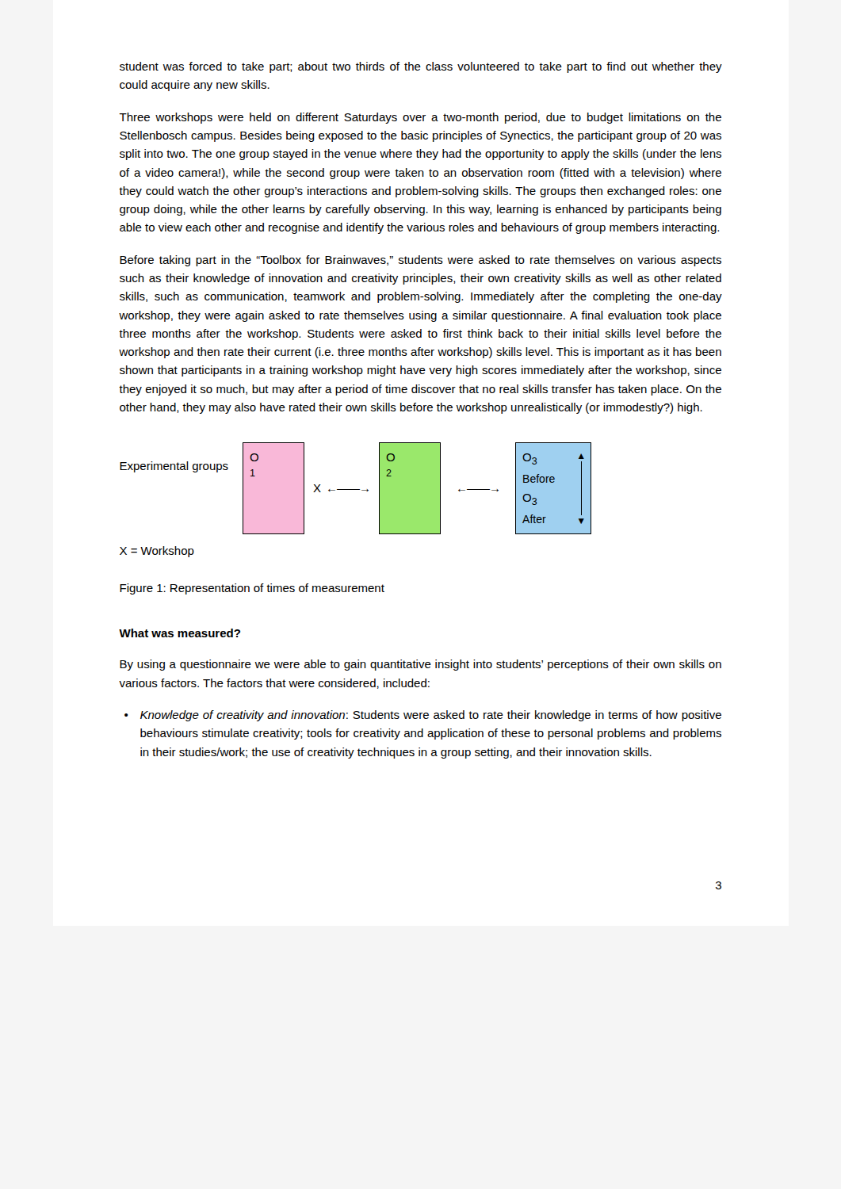student was forced to take part; about two thirds of the class volunteered to take part to find out whether they could acquire any new skills.
Three workshops were held on different Saturdays over a two-month period, due to budget limitations on the Stellenbosch campus. Besides being exposed to the basic principles of Synectics, the participant group of 20 was split into two. The one group stayed in the venue where they had the opportunity to apply the skills (under the lens of a video camera!), while the second group were taken to an observation room (fitted with a television) where they could watch the other group’s interactions and problem-solving skills. The groups then exchanged roles: one group doing, while the other learns by carefully observing. In this way, learning is enhanced by participants being able to view each other and recognise and identify the various roles and behaviours of group members interacting.
Before taking part in the “Toolbox for Brainwaves,” students were asked to rate themselves on various aspects such as their knowledge of innovation and creativity principles, their own creativity skills as well as other related skills, such as communication, teamwork and problem-solving. Immediately after the completing the one-day workshop, they were again asked to rate themselves using a similar questionnaire. A final evaluation took place three months after the workshop. Students were asked to first think back to their initial skills level before the workshop and then rate their current (i.e. three months after workshop) skills level. This is important as it has been shown that participants in a training workshop might have very high scores immediately after the workshop, since they enjoyed it so much, but may after a period of time discover that no real skills transfer has taken place. On the other hand, they may also have rated their own skills before the workshop unrealistically (or immodestly?) high.
Experimental groups
O1
X ←——→
O2
←——→
O3
Before
O3
After
▲ ▼
X = Workshop
Figure 1: Representation of times of measurement
What was measured?
By using a questionnaire we were able to gain quantitative insight into students’ perceptions of their own skills on various factors. The factors that were considered, included:
Knowledge of creativity and innovation: Students were asked to rate their knowledge in terms of how positive behaviours stimulate creativity; tools for creativity and application of these to personal problems and problems in their studies/work; the use of creativity techniques in a group setting, and their innovation skills.
3